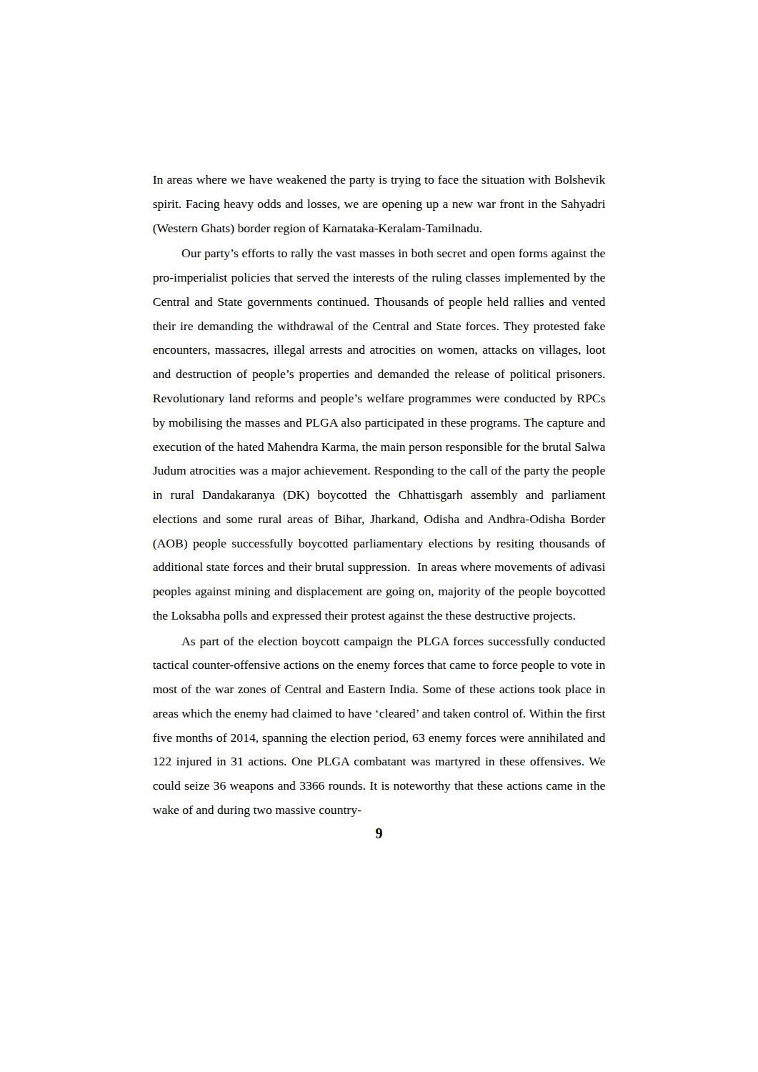In areas where we have weakened the party is trying to face the situation with Bolshevik spirit. Facing heavy odds and losses, we are opening up a new war front in the Sahyadri (Western Ghats) border region of Karnataka-Keralam-Tamilnadu.
Our party’s efforts to rally the vast masses in both secret and open forms against the pro-imperialist policies that served the interests of the ruling classes implemented by the Central and State governments continued. Thousands of people held rallies and vented their ire demanding the withdrawal of the Central and State forces. They protested fake encounters, massacres, illegal arrests and atrocities on women, attacks on villages, loot and destruction of people’s properties and demanded the release of political prisoners. Revolutionary land reforms and people’s welfare programmes were conducted by RPCs by mobilising the masses and PLGA also participated in these programs. The capture and execution of the hated Mahendra Karma, the main person responsible for the brutal Salwa Judum atrocities was a major achievement. Responding to the call of the party the people in rural Dandakaranya (DK) boycotted the Chhattisgarh assembly and parliament elections and some rural areas of Bihar, Jharkand, Odisha and Andhra-Odisha Border (AOB) people successfully boycotted parliamentary elections by resiting thousands of additional state forces and their brutal suppression. In areas where movements of adivasi peoples against mining and displacement are going on, majority of the people boycotted the Loksabha polls and expressed their protest against the these destructive projects.
As part of the election boycott campaign the PLGA forces successfully conducted tactical counter-offensive actions on the enemy forces that came to force people to vote in most of the war zones of Central and Eastern India. Some of these actions took place in areas which the enemy had claimed to have ‘cleared’ and taken control of. Within the first five months of 2014, spanning the election period, 63 enemy forces were annihilated and 122 injured in 31 actions. One PLGA combatant was martyred in these offensives. We could seize 36 weapons and 3366 rounds. It is noteworthy that these actions came in the wake of and during two massive country-
9